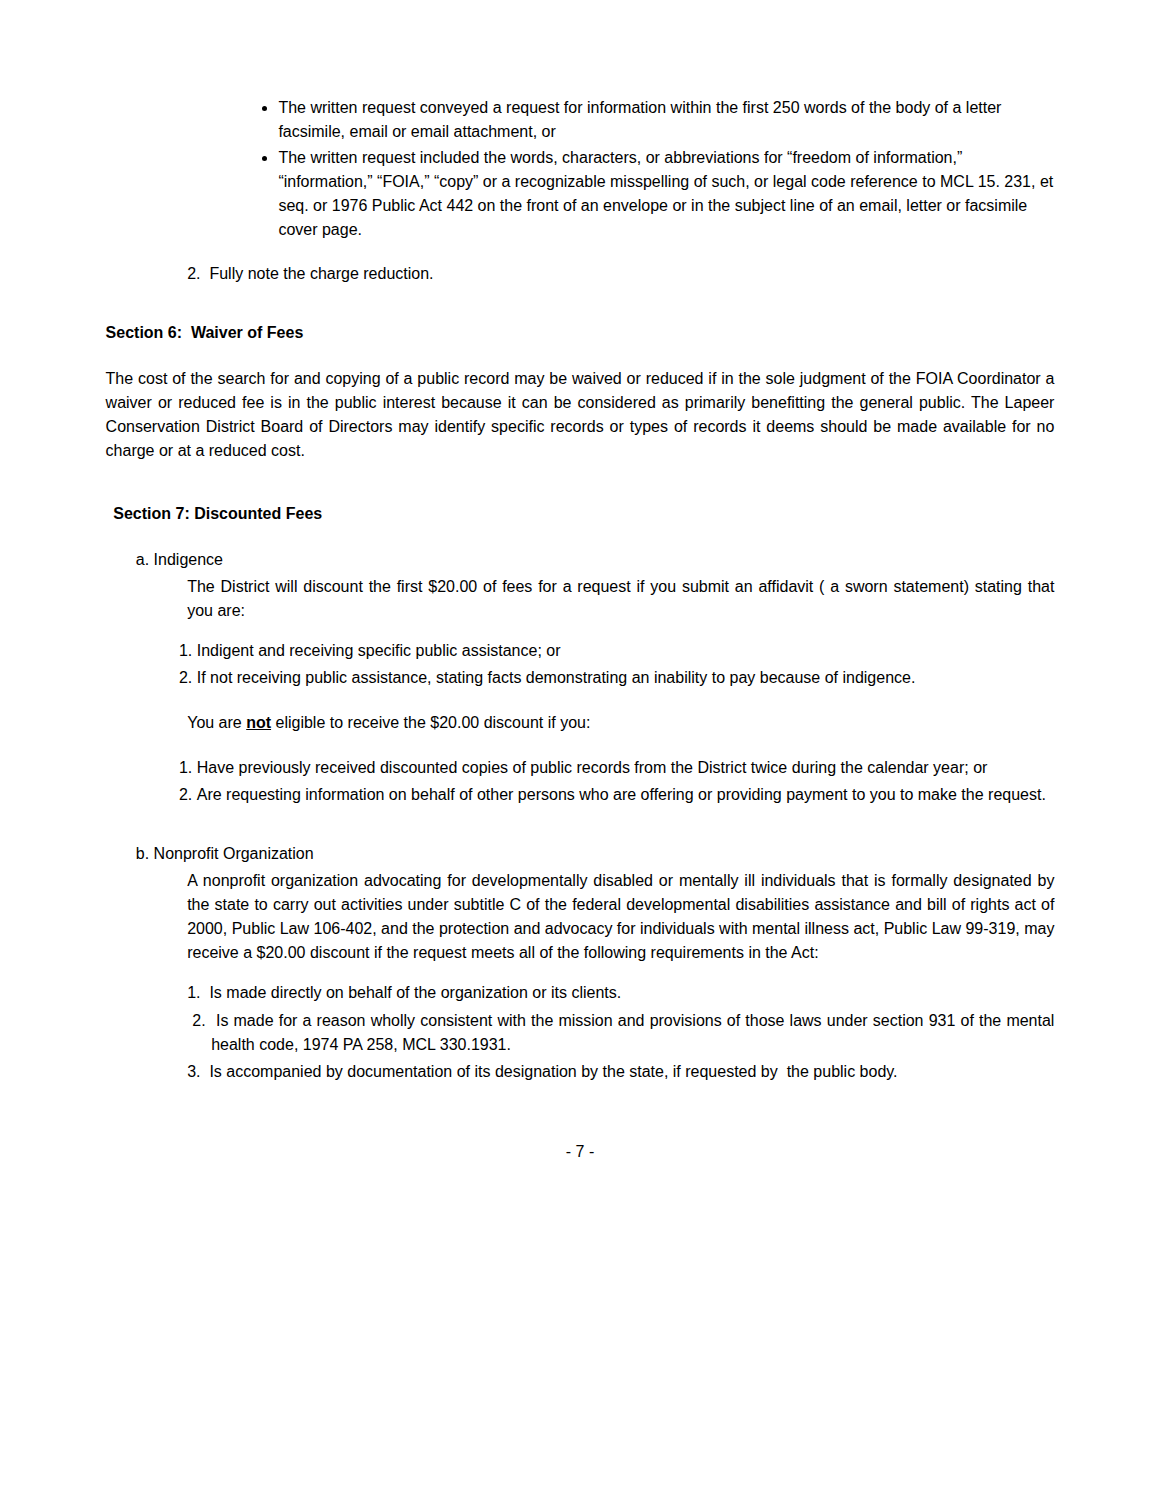The written request conveyed a request for information within the first 250 words of the body of a letter facsimile, email or email attachment, or
The written request included the words, characters, or abbreviations for “freedom of information,” “information,” “FOIA,” “copy” or a recognizable misspelling of such, or legal code reference to MCL 15. 231, et seq. or 1976 Public Act 442 on the front of an envelope or in the subject line of an email, letter or facsimile cover page.
2. Fully note the charge reduction.
Section 6: Waiver of Fees
The cost of the search for and copying of a public record may be waived or reduced if in the sole judgment of the FOIA Coordinator a waiver or reduced fee is in the public interest because it can be considered as primarily benefitting the general public. The Lapeer Conservation District Board of Directors may identify specific records or types of records it deems should be made available for no charge or at a reduced cost.
Section 7: Discounted Fees
Indigence
The District will discount the first $20.00 of fees for a request if you submit an affidavit ( a sworn statement) stating that you are:
Indigent and receiving specific public assistance; or
If not receiving public assistance, stating facts demonstrating an inability to pay because of indigence.
You are not eligible to receive the $20.00 discount if you:
Have previously received discounted copies of public records from the District twice during the calendar year; or
Are requesting information on behalf of other persons who are offering or providing payment to you to make the request.
Nonprofit Organization
A nonprofit organization advocating for developmentally disabled or mentally ill individuals that is formally designated by the state to carry out activities under subtitle C of the federal developmental disabilities assistance and bill of rights act of 2000, Public Law 106-402, and the protection and advocacy for individuals with mental illness act, Public Law 99-319, may receive a $20.00 discount if the request meets all of the following requirements in the Act:
1. Is made directly on behalf of the organization or its clients.
2. Is made for a reason wholly consistent with the mission and provisions of those laws under section 931 of the mental health code, 1974 PA 258, MCL 330.1931.
3. Is accompanied by documentation of its designation by the state, if requested by the public body.
- 7 -